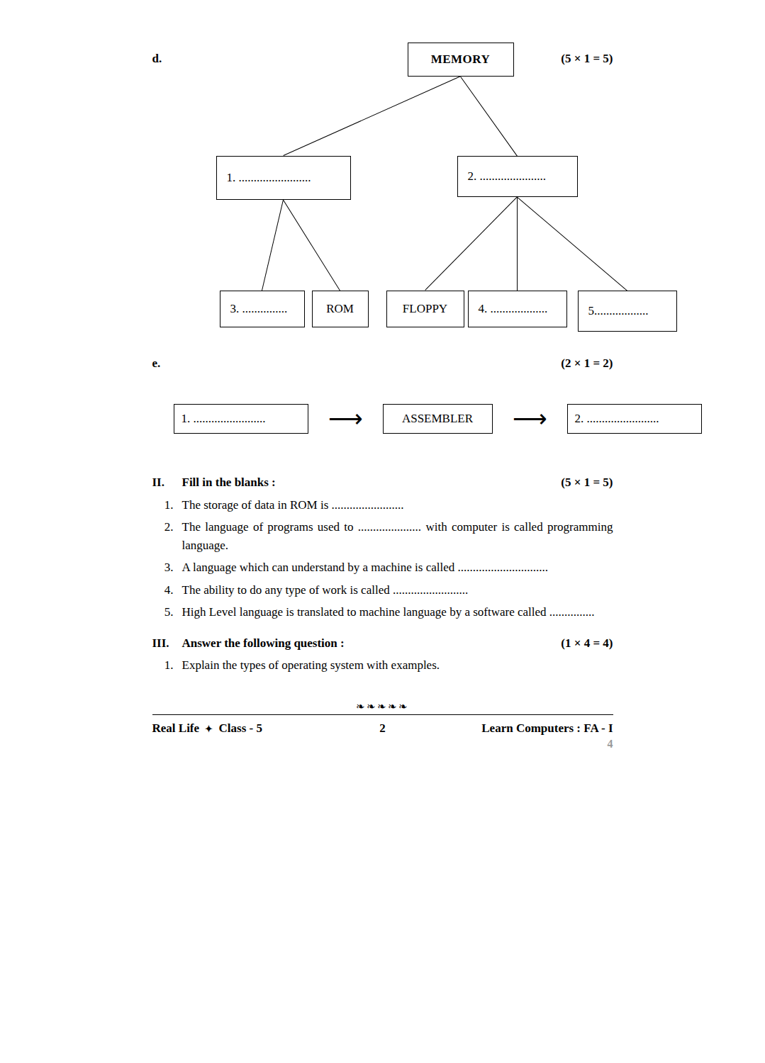d.
(5 × 1 = 5)
MEMORY
1. ........................
2. ......................
3. ...............
ROM
FLOPPY
4. ...................
5..................
e.
(2 × 1 = 2)
1. ........................
⟶
ASSEMBLER
⟶
2. ........................
II. Fill in the blanks : (5 × 1 = 5)
1. The storage of data in ROM is ........................
2. The language of programs used to ..................... with computer is called programming language.
3. A language which can understand by a machine is called ..............................
4. The ability to do any type of work is called .........................
5. High Level language is translated to machine language by a software called ...............
III. Answer the following question : (1 × 4 = 4)
1. Explain the types of operating system with examples.
❧❧❧❧❧
Real Life ✦ Class - 5
2
Learn Computers : FA - I
4